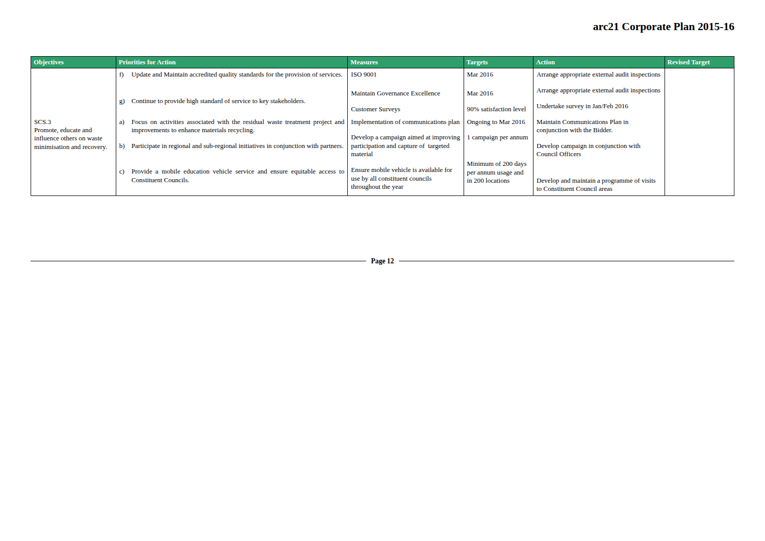arc21 Corporate Plan 2015-16
| Objectives | Priorities for Action | Measures | Targets | Action | Revised Target |
| --- | --- | --- | --- | --- | --- |
| | f) Update and Maintain accredited quality standards for the provision of services. g) Continue to provide high standard of service to key stakeholders. | ISO 9001 Maintain Governance Excellence Customer Surveys | Mar 2016 Mar 2016 90% satisfaction level | Arrange appropriate external audit inspections Arrange appropriate external audit inspections Undertake survey in Jan/Feb 2016 | |
| SCS.3 Promote, educate and influence others on waste minimisation and recovery. | a) Focus on activities associated with the residual waste treatment project and improvements to enhance materials recycling. b) Participate in regional and sub-regional initiatives in conjunction with partners. c) Provide a mobile education vehicle service and ensure equitable access to Constituent Councils. | Implementation of communications plan Develop a campaign aimed at improving participation and capture of targeted material Ensure mobile vehicle is available for use by all constituent councils throughout the year | Ongoing to Mar 2016 1 campaign per annum Minimum of 200 days per annum usage and in 200 locations | Maintain Communications Plan in conjunction with the Bidder. Develop campaign in conjunction with Council Officers Develop and maintain a programme of visits to Constituent Council areas | |
Page 12